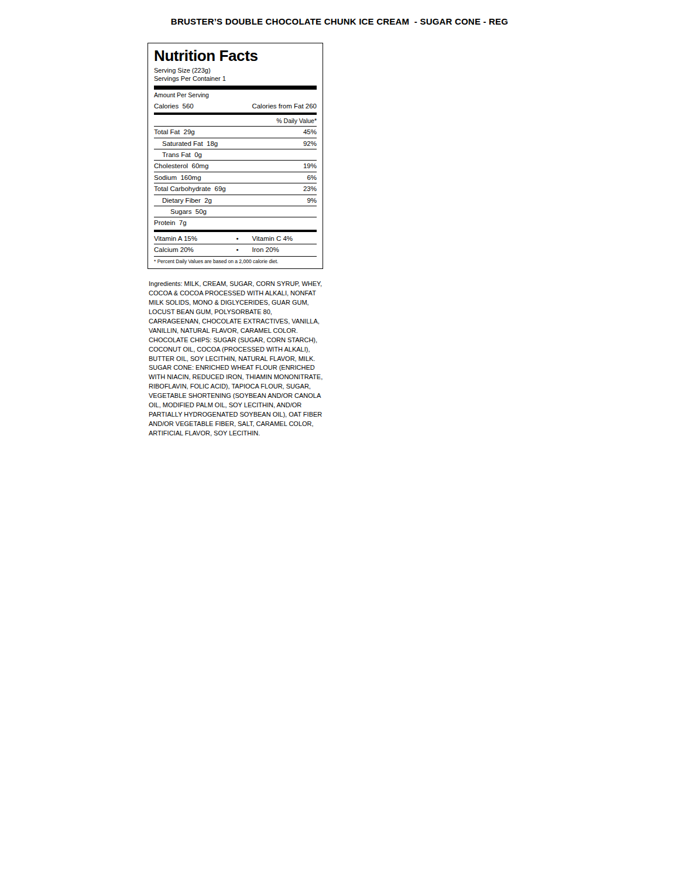BRUSTER’S DOUBLE CHOCOLATE CHUNK ICE CREAM - SUGAR CONE - REG
Nutrition Facts
Serving Size (223g)
Servings Per Container 1
Amount Per Serving
| Calories 560 | Calories from Fat 260 |
| | % Daily Value* |
| Total Fat 29g | 45% |
| Saturated Fat 18g | 92% |
| Trans Fat 0g | |
| Cholesterol 60mg | 19% |
| Sodium 160mg | 6% |
| Total Carbohydrate 69g | 23% |
| Dietary Fiber 2g | 9% |
| Sugars 50g | |
| Protein 7g | |
| Vitamin A 15% | • | Vitamin C 4% |
| Calcium 20% | • | Iron 20% |
* Percent Daily Values are based on a 2,000 calorie diet.
Ingredients: MILK, CREAM, SUGAR, CORN SYRUP, WHEY, COCOA & COCOA PROCESSED WITH ALKALI, NONFAT MILK SOLIDS, MONO & DIGLYCERIDES, GUAR GUM, LOCUST BEAN GUM, POLYSORBATE 80, CARRAGEENAN, CHOCOLATE EXTRACTIVES, VANILLA, VANILLIN, NATURAL FLAVOR, CARAMEL COLOR. CHOCOLATE CHIPS: SUGAR (SUGAR, CORN STARCH), COCONUT OIL, COCOA (PROCESSED WITH ALKALI), BUTTER OIL, SOY LECITHIN, NATURAL FLAVOR, MILK. SUGAR CONE: ENRICHED WHEAT FLOUR (ENRICHED WITH NIACIN, REDUCED IRON, THIAMIN MONONITRATE, RIBOFLAVIN, FOLIC ACID), TAPIOCA FLOUR, SUGAR, VEGETABLE SHORTENING (SOYBEAN AND/OR CANOLA OIL, MODIFIED PALM OIL, SOY LECITHIN, AND/OR PARTIALLY HYDROGENATED SOYBEAN OIL), OAT FIBER AND/OR VEGETABLE FIBER, SALT, CARAMEL COLOR, ARTIFICIAL FLAVOR, SOY LECITHIN.